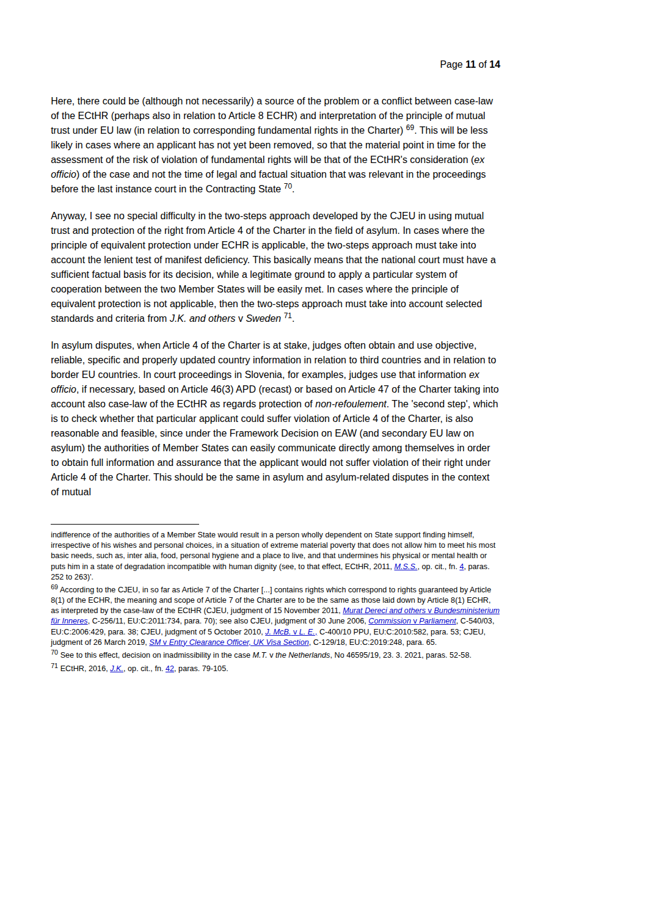Page 11 of 14
Here, there could be (although not necessarily) a source of the problem or a conflict between case-law of the ECtHR (perhaps also in relation to Article 8 ECHR) and interpretation of the principle of mutual trust under EU law (in relation to corresponding fundamental rights in the Charter) 69. This will be less likely in cases where an applicant has not yet been removed, so that the material point in time for the assessment of the risk of violation of fundamental rights will be that of the ECtHR's consideration (ex officio) of the case and not the time of legal and factual situation that was relevant in the proceedings before the last instance court in the Contracting State 70.
Anyway, I see no special difficulty in the two-steps approach developed by the CJEU in using mutual trust and protection of the right from Article 4 of the Charter in the field of asylum. In cases where the principle of equivalent protection under ECHR is applicable, the two-steps approach must take into account the lenient test of manifest deficiency. This basically means that the national court must have a sufficient factual basis for its decision, while a legitimate ground to apply a particular system of cooperation between the two Member States will be easily met. In cases where the principle of equivalent protection is not applicable, then the two-steps approach must take into account selected standards and criteria from J.K. and others v Sweden 71.
In asylum disputes, when Article 4 of the Charter is at stake, judges often obtain and use objective, reliable, specific and properly updated country information in relation to third countries and in relation to border EU countries. In court proceedings in Slovenia, for examples, judges use that information ex officio, if necessary, based on Article 46(3) APD (recast) or based on Article 47 of the Charter taking into account also case-law of the ECtHR as regards protection of non-refoulement. The 'second step', which is to check whether that particular applicant could suffer violation of Article 4 of the Charter, is also reasonable and feasible, since under the Framework Decision on EAW (and secondary EU law on asylum) the authorities of Member States can easily communicate directly among themselves in order to obtain full information and assurance that the applicant would not suffer violation of their right under Article 4 of the Charter. This should be the same in asylum and asylum-related disputes in the context of mutual
indifference of the authorities of a Member State would result in a person wholly dependent on State support finding himself, irrespective of his wishes and personal choices, in a situation of extreme material poverty that does not allow him to meet his most basic needs, such as, inter alia, food, personal hygiene and a place to live, and that undermines his physical or mental health or puts him in a state of degradation incompatible with human dignity (see, to that effect, ECtHR, 2011, M.S.S., op. cit., fn. 4, paras. 252 to 263)'.
69 According to the CJEU, in so far as Article 7 of the Charter [...] contains rights which correspond to rights guaranteed by Article 8(1) of the ECHR, the meaning and scope of Article 7 of the Charter are to be the same as those laid down by Article 8(1) ECHR, as interpreted by the case-law of the ECtHR (CJEU, judgment of 15 November 2011, Murat Dereci and others v Bundesministerium für Inneres, C-256/11, EU:C:2011:734, para. 70); see also CJEU, judgment of 30 June 2006, Commission v Parliament, C-540/03, EU:C:2006:429, para. 38; CJEU, judgment of 5 October 2010, J. McB. v L. E., C-400/10 PPU, EU:C:2010:582, para. 53; CJEU, judgment of 26 March 2019, SM v Entry Clearance Officer, UK Visa Section, C-129/18, EU:C:2019:248, para. 65.
70 See to this effect, decision on inadmissibility in the case M.T. v the Netherlands, No 46595/19, 23. 3. 2021, paras. 52-58.
71 ECtHR, 2016, J.K., op. cit., fn. 42, paras. 79-105.